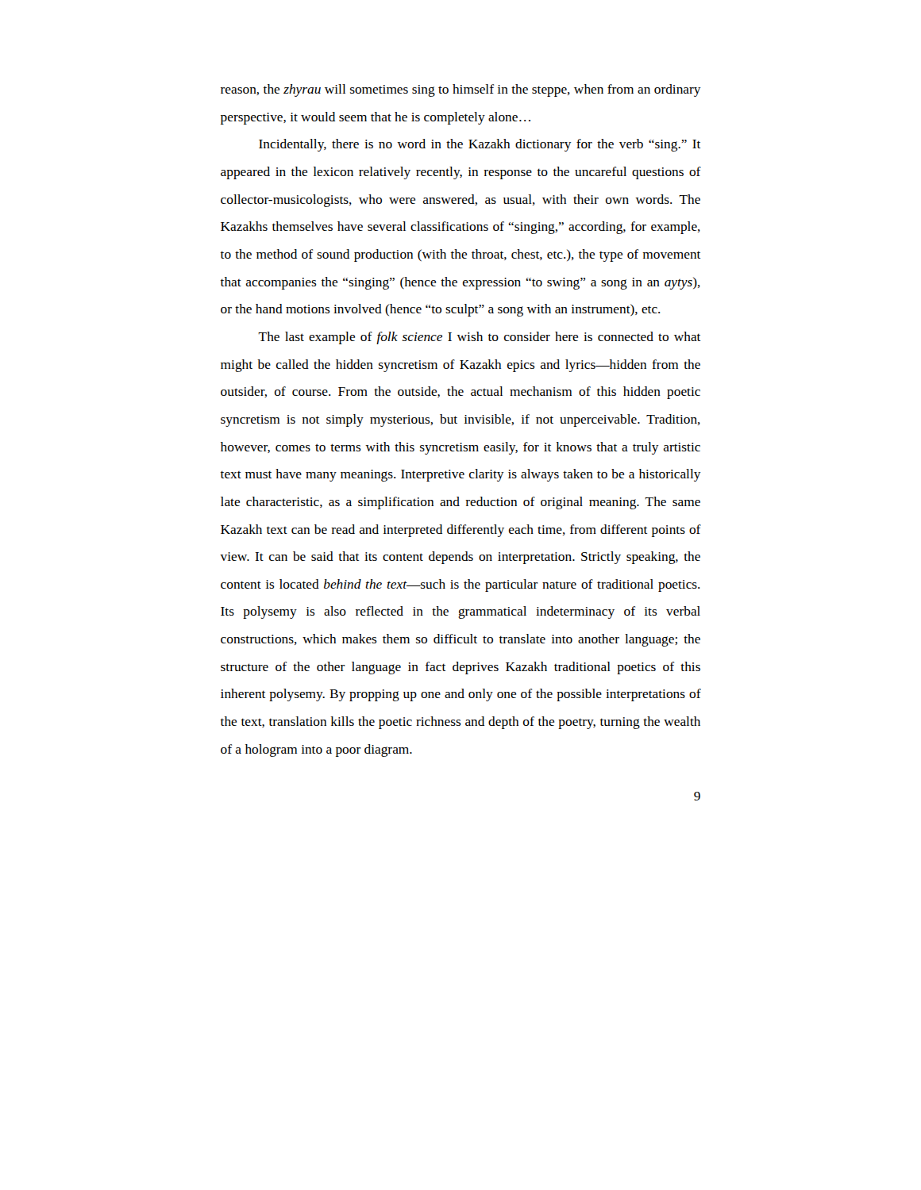reason, the zhyrau will sometimes sing to himself in the steppe, when from an ordinary perspective, it would seem that he is completely alone…
Incidentally, there is no word in the Kazakh dictionary for the verb “sing.” It appeared in the lexicon relatively recently, in response to the uncareful questions of collector-musicologists, who were answered, as usual, with their own words. The Kazakhs themselves have several classifications of “singing,” according, for example, to the method of sound production (with the throat, chest, etc.), the type of movement that accompanies the “singing” (hence the expression “to swing” a song in an aytys), or the hand motions involved (hence “to sculpt” a song with an instrument), etc.
The last example of folk science I wish to consider here is connected to what might be called the hidden syncretism of Kazakh epics and lyrics—hidden from the outsider, of course. From the outside, the actual mechanism of this hidden poetic syncretism is not simply mysterious, but invisible, if not unperceivable. Tradition, however, comes to terms with this syncretism easily, for it knows that a truly artistic text must have many meanings. Interpretive clarity is always taken to be a historically late characteristic, as a simplification and reduction of original meaning. The same Kazakh text can be read and interpreted differently each time, from different points of view. It can be said that its content depends on interpretation. Strictly speaking, the content is located behind the text—such is the particular nature of traditional poetics. Its polysemy is also reflected in the grammatical indeterminacy of its verbal constructions, which makes them so difficult to translate into another language; the structure of the other language in fact deprives Kazakh traditional poetics of this inherent polysemy. By propping up one and only one of the possible interpretations of the text, translation kills the poetic richness and depth of the poetry, turning the wealth of a hologram into a poor diagram.
9